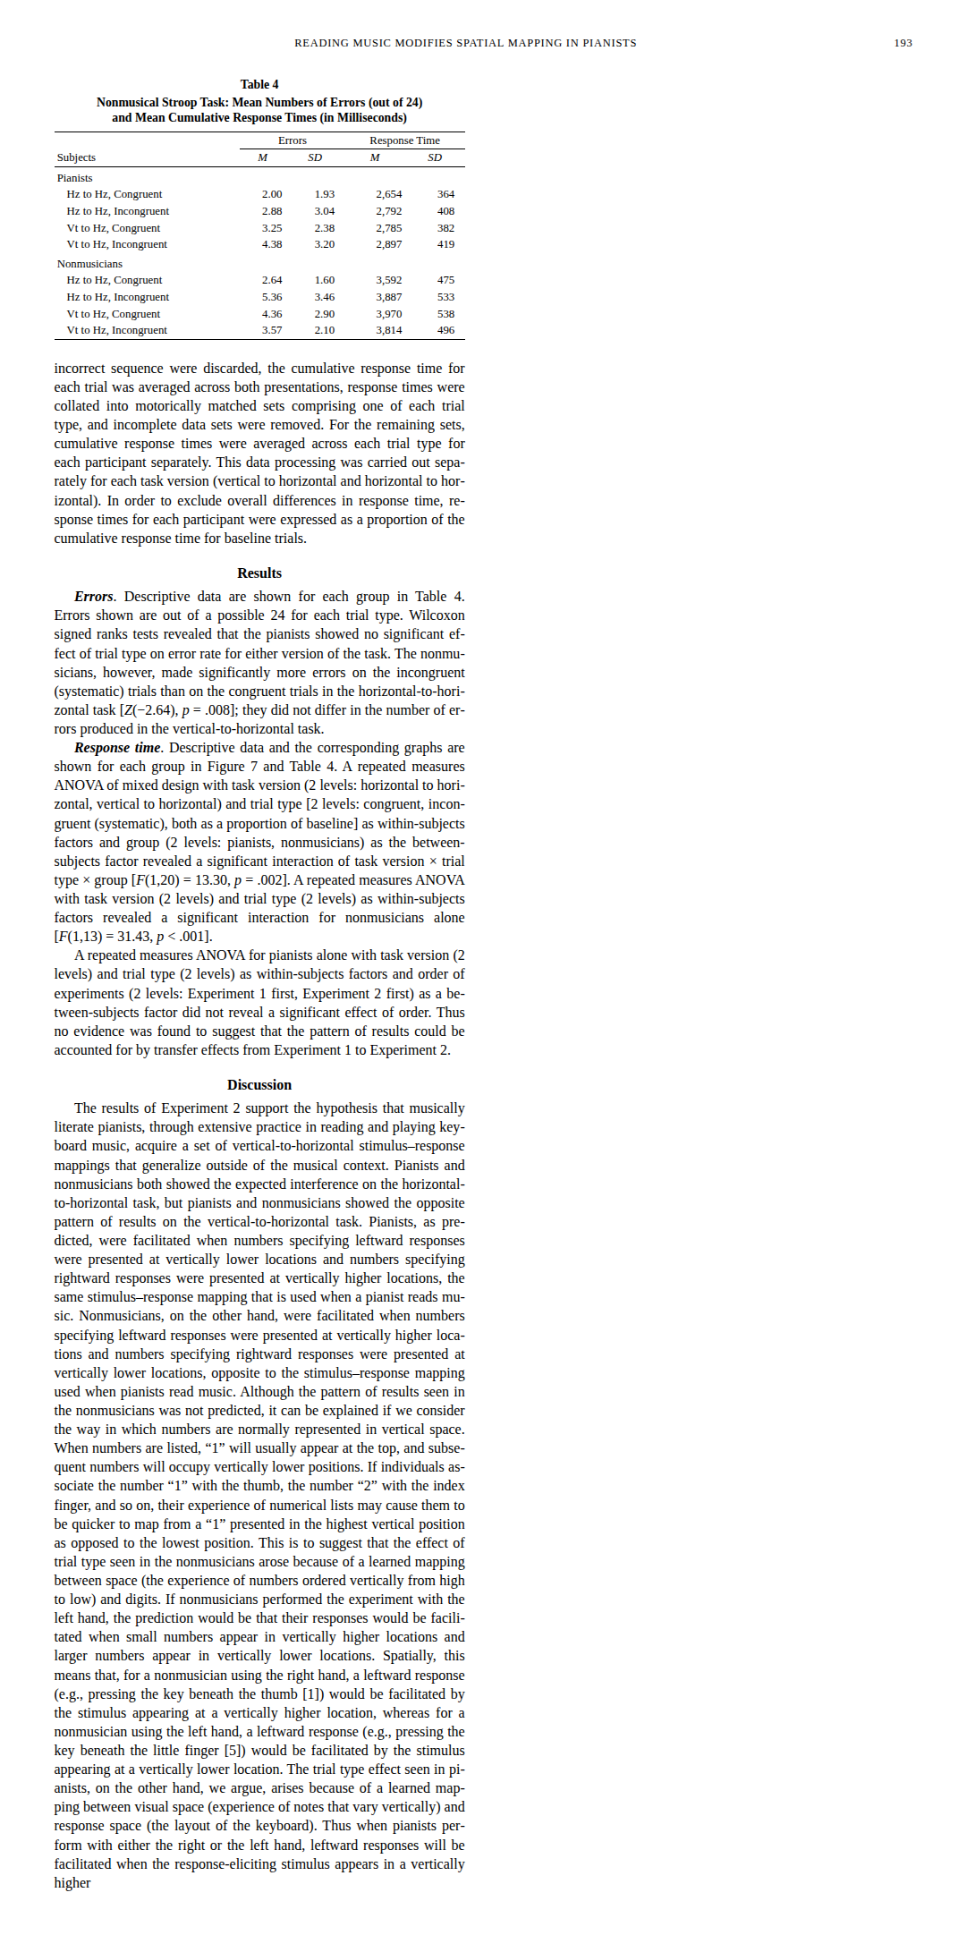Reading music modifies spatial mapping in pianists 193
Table 4
Nonmusical Stroop Task: Mean Numbers of Errors (out of 24)
and Mean Cumulative Response Times (in Milliseconds)
| | Errors | Response Time |
| --- | --- | --- |
| Subjects | M | SD | M | SD |
| Pianists | | | | |
| Hz to Hz, Congruent | 2.00 | 1.93 | 2,654 | 364 |
| Hz to Hz, Incongruent | 2.88 | 3.04 | 2,792 | 408 |
| Vt to Hz, Congruent | 3.25 | 2.38 | 2,785 | 382 |
| Vt to Hz, Incongruent | 4.38 | 3.20 | 2,897 | 419 |
| Nonmusicians | | | | |
| Hz to Hz, Congruent | 2.64 | 1.60 | 3,592 | 475 |
| Hz to Hz, Incongruent | 5.36 | 3.46 | 3,887 | 533 |
| Vt to Hz, Congruent | 4.36 | 2.90 | 3,970 | 538 |
| Vt to Hz, Incongruent | 3.57 | 2.10 | 3,814 | 496 |
incorrect sequence were discarded, the cumulative response time for each trial was averaged across both presentations, response times were collated into motorically matched sets comprising one of each trial type, and incomplete data sets were removed. For the remaining sets, cumulative response times were averaged across each trial type for each participant separately. This data processing was carried out separately for each task version (vertical to horizontal and horizontal to horizontal). In order to exclude overall differences in response time, response times for each participant were expressed as a proportion of the cumulative response time for baseline trials.
Results
Errors. Descriptive data are shown for each group in Table 4. Errors shown are out of a possible 24 for each trial type. Wilcoxon signed ranks tests revealed that the pianists showed no significant effect of trial type on error rate for either version of the task. The nonmusicians, however, made significantly more errors on the incongruent (systematic) trials than on the congruent trials in the horizontal-to-horizontal task [Z(−2.64), p = .008]; they did not differ in the number of errors produced in the vertical-to-horizontal task.
Response time. Descriptive data and the corresponding graphs are shown for each group in Figure 7 and Table 4. A repeated measures ANOVA of mixed design with task version (2 levels: horizontal to horizontal, vertical to horizontal) and trial type [2 levels: congruent, incongruent (systematic), both as a proportion of baseline] as within-subjects factors and group (2 levels: pianists, nonmusicians) as the between-subjects factor revealed a significant interaction of task version × trial type × group [F(1,20) = 13.30, p = .002]. A repeated measures ANOVA with task version (2 levels) and trial type (2 levels) as within-subjects factors revealed a significant interaction for nonmusicians alone [F(1,13) = 31.43, p < .001].
A repeated measures ANOVA for pianists alone with task version (2 levels) and trial type (2 levels) as within-subjects factors and order of experiments (2 levels: Experiment 1 first, Experiment 2 first) as a between-subjects factor did not reveal a significant effect of order. Thus no evidence was found to suggest that the pattern of results could be accounted for by transfer effects from Experiment 1 to Experiment 2.
Discussion
The results of Experiment 2 support the hypothesis that musically literate pianists, through extensive practice in reading and playing keyboard music, acquire a set of vertical-to-horizontal stimulus–response mappings that generalize outside of the musical context. Pianists and nonmusicians both showed the expected interference on the horizontal-to-horizontal task, but pianists and nonmusicians showed the opposite pattern of results on the vertical-to-horizontal task. Pianists, as predicted, were facilitated when numbers specifying leftward responses were presented at vertically lower locations and numbers specifying rightward responses were presented at vertically higher locations, the same stimulus–response mapping that is used when a pianist reads music. Nonmusicians, on the other hand, were facilitated when numbers specifying leftward responses were presented at vertically higher locations and numbers specifying rightward responses were presented at vertically lower locations, opposite to the stimulus–response mapping used when pianists read music. Although the pattern of results seen in the nonmusicians was not predicted, it can be explained if we consider the way in which numbers are normally represented in vertical space. When numbers are listed, “1” will usually appear at the top, and subsequent numbers will occupy vertically lower positions. If individuals associate the number “1” with the thumb, the number “2” with the index finger, and so on, their experience of numerical lists may cause them to be quicker to map from a “1” presented in the highest vertical position as opposed to the lowest position. This is to suggest that the effect of trial type seen in the nonmusicians arose because of a learned mapping between space (the experience of numbers ordered vertically from high to low) and digits. If nonmusicians performed the experiment with the left hand, the prediction would be that their responses would be facilitated when small numbers appear in vertically higher locations and larger numbers appear in vertically lower locations. Spatially, this means that, for a nonmusician using the right hand, a leftward response (e.g., pressing the key beneath the thumb [1]) would be facilitated by the stimulus appearing at a vertically higher location, whereas for a nonmusician using the left hand, a leftward response (e.g., pressing the key beneath the little finger [5]) would be facilitated by the stimulus appearing at a vertically lower location. The trial type effect seen in pianists, on the other hand, we argue, arises because of a learned mapping between visual space (experience of notes that vary vertically) and response space (the layout of the keyboard). Thus when pianists perform with either the right or the left hand, leftward responses will be facilitated when the response-eliciting stimulus appears in a vertically higher